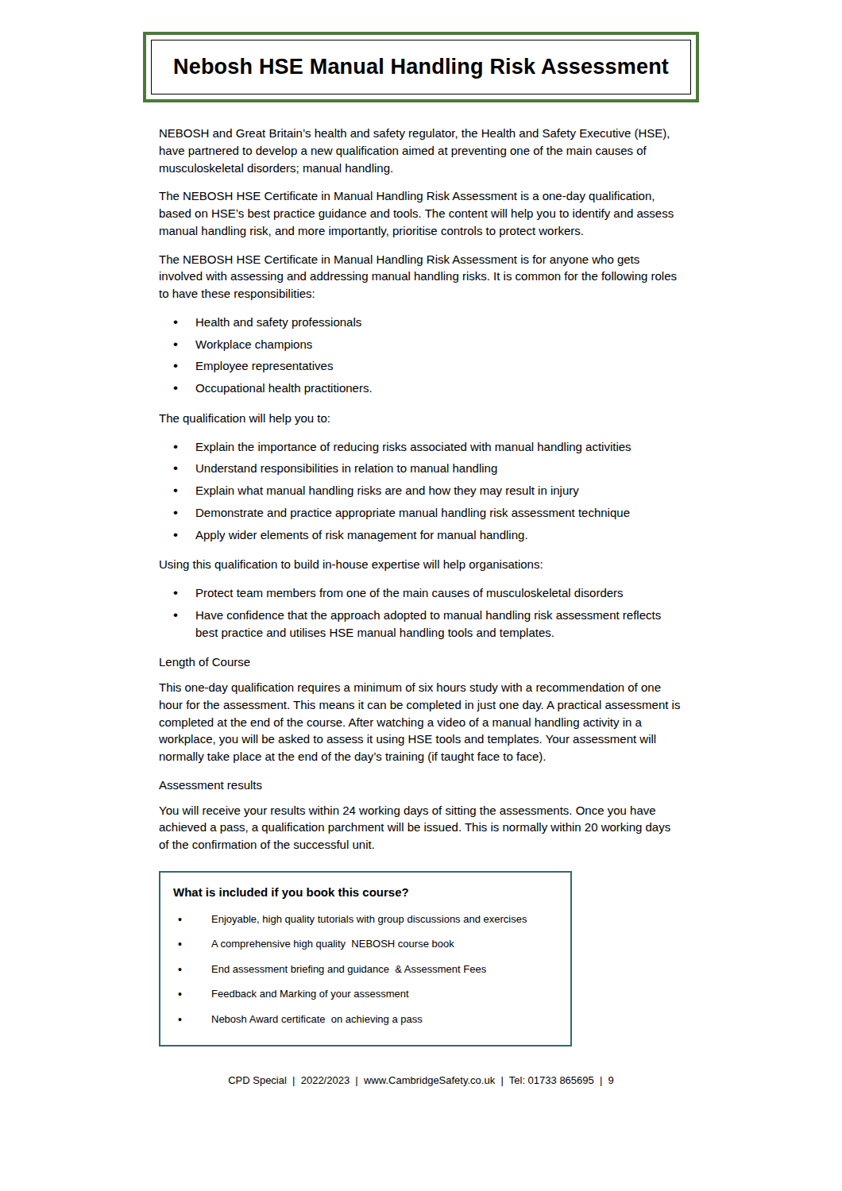Nebosh HSE Manual Handling Risk Assessment
NEBOSH and Great Britain’s health and safety regulator, the Health and Safety Executive (HSE), have partnered to develop a new qualification aimed at preventing one of the main causes of musculoskeletal disorders; manual handling.
The NEBOSH HSE Certificate in Manual Handling Risk Assessment is a one-day qualification, based on HSE’s best practice guidance and tools. The content will help you to identify and assess manual handling risk, and more importantly, prioritise controls to protect workers.
The NEBOSH HSE Certificate in Manual Handling Risk Assessment is for anyone who gets involved with assessing and addressing manual handling risks. It is common for the following roles to have these responsibilities:
Health and safety professionals
Workplace champions
Employee representatives
Occupational health practitioners.
The qualification will help you to:
Explain the importance of reducing risks associated with manual handling activities
Understand responsibilities in relation to manual handling
Explain what manual handling risks are and how they may result in injury
Demonstrate and practice appropriate manual handling risk assessment technique
Apply wider elements of risk management for manual handling.
Using this qualification to build in-house expertise will help organisations:
Protect team members from one of the main causes of musculoskeletal disorders
Have confidence that the approach adopted to manual handling risk assessment reflects best practice and utilises HSE manual handling tools and templates.
Length of Course
This one-day qualification requires a minimum of six hours study with a recommendation of one hour for the assessment. This means it can be completed in just one day. A practical assessment is completed at the end of the course. After watching a video of a manual handling activity in a workplace, you will be asked to assess it using HSE tools and templates. Your assessment will normally take place at the end of the day’s training (if taught face to face).
Assessment results
You will receive your results within 24 working days of sitting the assessments. Once you have achieved a pass, a qualification parchment will be issued. This is normally within 20 working days of the confirmation of the successful unit.
What is included if you book this course?
Enjoyable, high quality tutorials with group discussions and exercises
A comprehensive high quality NEBOSH course book
End assessment briefing and guidance & Assessment Fees
Feedback and Marking of your assessment
Nebosh Award certificate on achieving a pass
CPD Special | 2022/2023 | www.CambridgeSafety.co.uk | Tel: 01733 865695 | 9